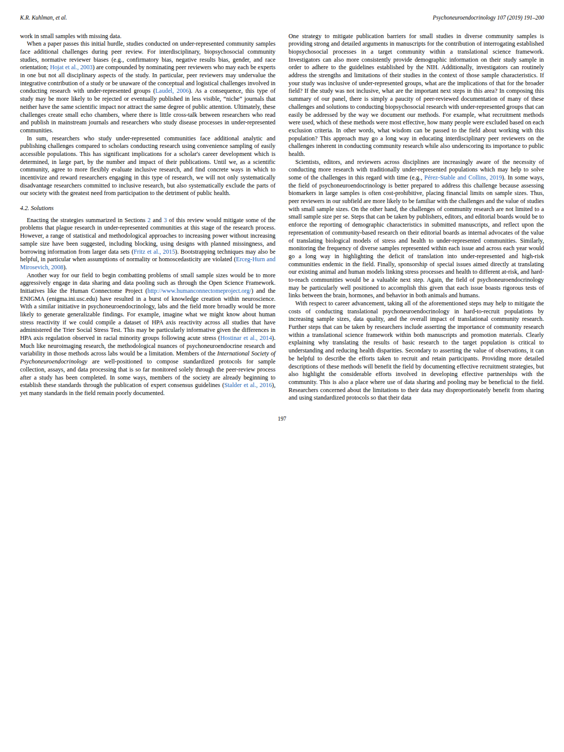K.R. Kuhlman, et al.
Psychoneuroendocrinology 107 (2019) 191–200
work in small samples with missing data.
When a paper passes this initial hurdle, studies conducted on under-represented community samples face additional challenges during peer review. For interdisciplinary, biopsychosocial community studies, normative reviewer biases (e.g., confirmatory bias, negative results bias, gender, and race orientation; Hojat et al., 2003) are compounded by nominating peer reviewers who may each be experts in one but not all disciplinary aspects of the study. In particular, peer reviewers may undervalue the integrative contribution of a study or be unaware of the conceptual and logistical challenges involved in conducting research with under-represented groups (Laudel, 2006). As a consequence, this type of study may be more likely to be rejected or eventually published in less visible, “niche” journals that neither have the same scientific impact nor attract the same degree of public attention. Ultimately, these challenges create small echo chambers, where there is little cross-talk between researchers who read and publish in mainstream journals and researchers who study disease processes in under-represented communities.
In sum, researchers who study under-represented communities face additional analytic and publishing challenges compared to scholars conducting research using convenience sampling of easily accessible populations. This has significant implications for a scholar's career development which is determined, in large part, by the number and impact of their publications. Until we, as a scientific community, agree to more flexibly evaluate inclusive research, and find concrete ways in which to incentivize and reward researchers engaging in this type of research, we will not only systematically disadvantage researchers committed to inclusive research, but also systematically exclude the parts of our society with the greatest need from participation to the detriment of public health.
4.2. Solutions
Enacting the strategies summarized in Sections 2 and 3 of this review would mitigate some of the problems that plague research in under-represented communities at this stage of the research process. However, a range of statistical and methodological approaches to increasing power without increasing sample size have been suggested, including blocking, using designs with planned missingness, and borrowing information from larger data sets (Fritz et al., 2015). Bootstrapping techniques may also be helpful, in particular when assumptions of normality or homoscedasticity are violated (Erceg-Hurn and Mirosevich, 2008).
Another way for our field to begin combatting problems of small sample sizes would be to more aggressively engage in data sharing and data pooling such as through the Open Science Framework. Initiatives like the Human Connectome Project (http://www.humanconnectomeproject.org/) and the ENIGMA (enigma.ini.usc.edu) have resulted in a burst of knowledge creation within neuroscience. With a similar initiative in psychoneuroendocrinology, labs and the field more broadly would be more likely to generate generalizable findings. For example, imagine what we might know about human stress reactivity if we could compile a dataset of HPA axis reactivity across all studies that have administered the Trier Social Stress Test. This may be particularly informative given the differences in HPA axis regulation observed in racial minority groups following acute stress (Hostinar et al., 2014). Much like neuroimaging research, the methodological nuances of psychoneuroendocrine research and variability in those methods across labs would be a limitation. Members of the International Society of Psychoneuroendocrinology are well-positioned to compose standardized protocols for sample collection, assays, and data processing that is so far monitored solely through the peer-review process after a study has been completed. In some ways, members of the society are already beginning to establish these standards through the publication of expert consensus guidelines (Stalder et al., 2016), yet many standards in the field remain poorly documented.
One strategy to mitigate publication barriers for small studies in diverse community samples is providing strong and detailed arguments in manuscripts for the contribution of interrogating established biopsychosocial processes in a target community within a translational science framework. Investigators can also more consistently provide demographic information on their study sample in order to adhere to the guidelines established by the NIH. Additionally, investigators can routinely address the strengths and limitations of their studies in the context of those sample characteristics. If your study was inclusive of under-represented groups, what are the implications of that for the broader field? If the study was not inclusive, what are the important next steps in this area? In composing this summary of our panel, there is simply a paucity of peer-reviewed documentation of many of these challenges and solutions to conducting biopsychosocial research with under-represented groups that can easily be addressed by the way we document our methods. For example, what recruitment methods were used, which of these methods were most effective, how many people were excluded based on each exclusion criteria. In other words, what wisdom can be passed to the field about working with this population? This approach may go a long way in educating interdisciplinary peer reviewers on the challenges inherent in conducting community research while also underscoring its importance to public health.
Scientists, editors, and reviewers across disciplines are increasingly aware of the necessity of conducting more research with traditionally under-represented populations which may help to solve some of the challenges in this regard with time (e.g., Pérez-Stable and Collins, 2019). In some ways, the field of psychoneuroendocrinology is better prepared to address this challenge because assessing biomarkers in large samples is often cost-prohibitive, placing financial limits on sample sizes. Thus, peer reviewers in our subfield are more likely to be familiar with the challenges and the value of studies with small sample sizes. On the other hand, the challenges of community research are not limited to a small sample size per se. Steps that can be taken by publishers, editors, and editorial boards would be to enforce the reporting of demographic characteristics in submitted manuscripts, and reflect upon the representation of community-based research on their editorial boards as internal advocates of the value of translating biological models of stress and health to under-represented communities. Similarly, monitoring the frequency of diverse samples represented within each issue and across each year would go a long way in highlighting the deficit of translation into under-represented and high-risk communities endemic in the field. Finally, sponsorship of special issues aimed directly at translating our existing animal and human models linking stress processes and health to different at-risk, and hard-to-reach communities would be a valuable next step. Again, the field of psychoneuroendocrinology may be particularly well positioned to accomplish this given that each issue boasts rigorous tests of links between the brain, hormones, and behavior in both animals and humans.
With respect to career advancement, taking all of the aforementioned steps may help to mitigate the costs of conducting translational psychoneuroendocrinology in hard-to-recruit populations by increasing sample sizes, data quality, and the overall impact of translational community research. Further steps that can be taken by researchers include asserting the importance of community research within a translational science framework within both manuscripts and promotion materials. Clearly explaining why translating the results of basic research to the target population is critical to understanding and reducing health disparities. Secondary to asserting the value of observations, it can be helpful to describe the efforts taken to recruit and retain participants. Providing more detailed descriptions of these methods will benefit the field by documenting effective recruitment strategies, but also highlight the considerable efforts involved in developing effective partnerships with the community. This is also a place where use of data sharing and pooling may be beneficial to the field. Researchers concerned about the limitations to their data may disproportionately benefit from sharing and using standardized protocols so that their data
197